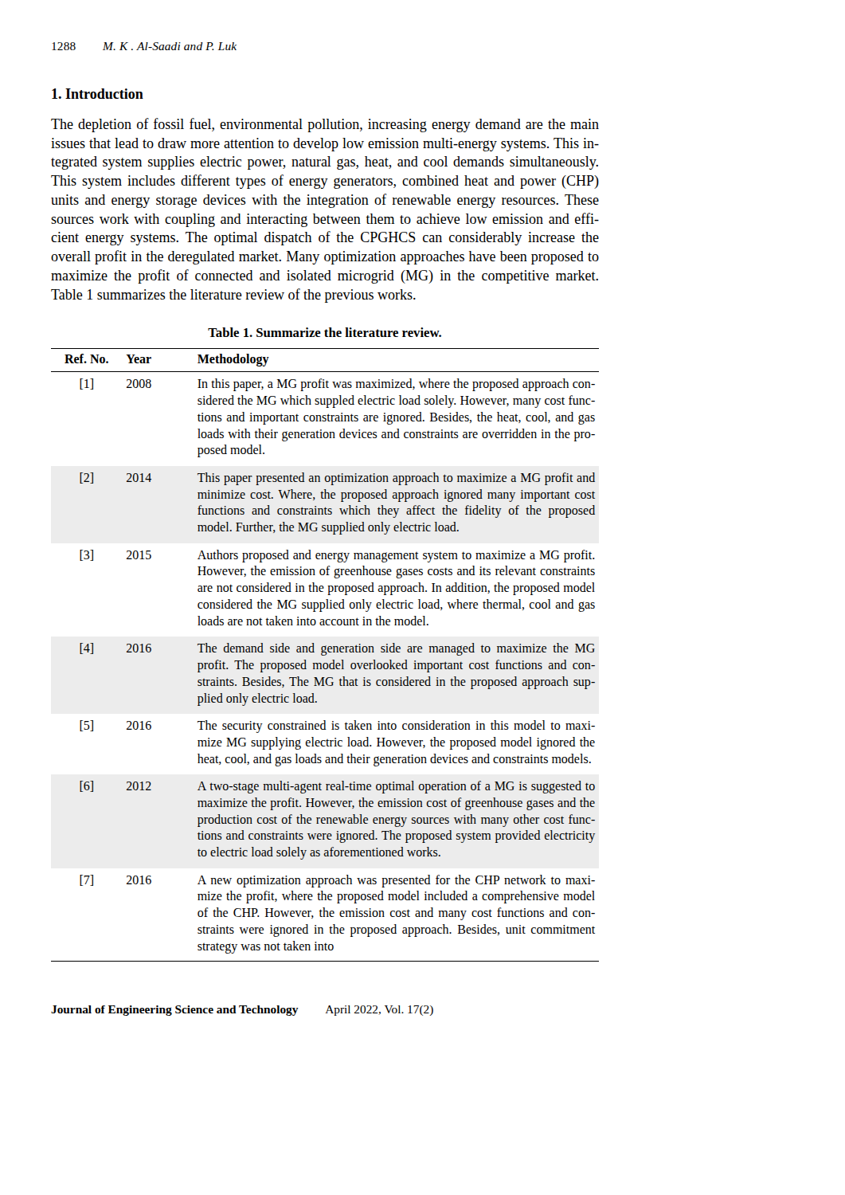1288 M. K . Al-Saadi and P. Luk
1. Introduction
The depletion of fossil fuel, environmental pollution, increasing energy demand are the main issues that lead to draw more attention to develop low emission multi-energy systems. This integrated system supplies electric power, natural gas, heat, and cool demands simultaneously. This system includes different types of energy generators, combined heat and power (CHP) units and energy storage devices with the integration of renewable energy resources. These sources work with coupling and interacting between them to achieve low emission and efficient energy systems. The optimal dispatch of the CPGHCS can considerably increase the overall profit in the deregulated market. Many optimization approaches have been proposed to maximize the profit of connected and isolated microgrid (MG) in the competitive market. Table 1 summarizes the literature review of the previous works.
Table 1. Summarize the literature review.
| Ref. No. | Year | Methodology |
| --- | --- | --- |
| [1] | 2008 | In this paper, a MG profit was maximized, where the proposed approach considered the MG which suppled electric load solely. However, many cost functions and important constraints are ignored. Besides, the heat, cool, and gas loads with their generation devices and constraints are overridden in the proposed model. |
| [2] | 2014 | This paper presented an optimization approach to maximize a MG profit and minimize cost. Where, the proposed approach ignored many important cost functions and constraints which they affect the fidelity of the proposed model. Further, the MG supplied only electric load. |
| [3] | 2015 | Authors proposed and energy management system to maximize a MG profit. However, the emission of greenhouse gases costs and its relevant constraints are not considered in the proposed approach. In addition, the proposed model considered the MG supplied only electric load, where thermal, cool and gas loads are not taken into account in the model. |
| [4] | 2016 | The demand side and generation side are managed to maximize the MG profit. The proposed model overlooked important cost functions and constraints. Besides, The MG that is considered in the proposed approach supplied only electric load. |
| [5] | 2016 | The security constrained is taken into consideration in this model to maximize MG supplying electric load. However, the proposed model ignored the heat, cool, and gas loads and their generation devices and constraints models. |
| [6] | 2012 | A two-stage multi-agent real-time optimal operation of a MG is suggested to maximize the profit. However, the emission cost of greenhouse gases and the production cost of the renewable energy sources with many other cost functions and constraints were ignored. The proposed system provided electricity to electric load solely as aforementioned works. |
| [7] | 2016 | A new optimization approach was presented for the CHP network to maximize the profit, where the proposed model included a comprehensive model of the CHP. However, the emission cost and many cost functions and constraints were ignored in the proposed approach. Besides, unit commitment strategy was not taken into |
Journal of Engineering Science and Technology April 2022, Vol. 17(2)